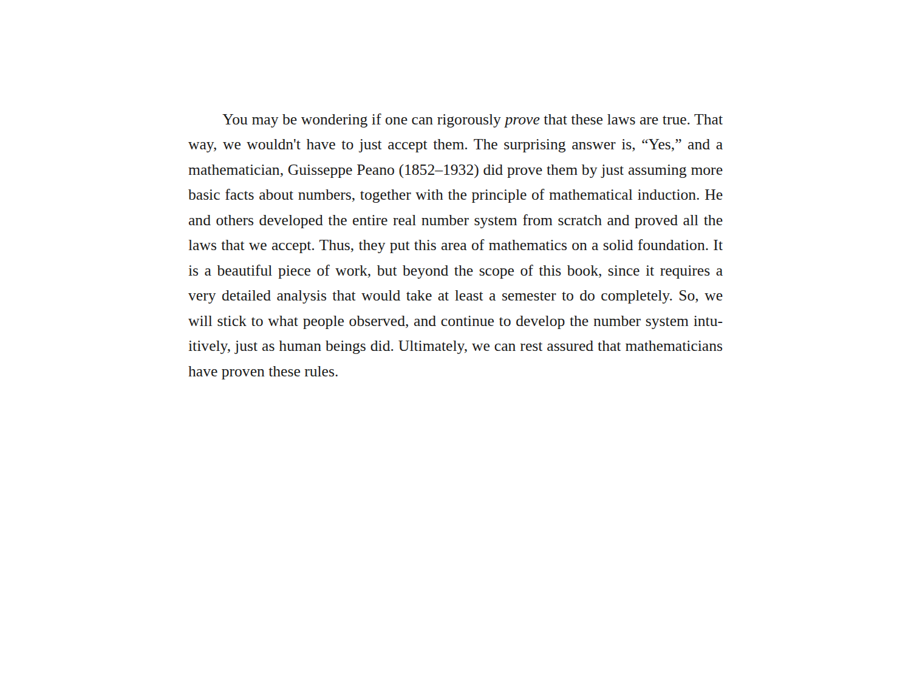You may be wondering if one can rigorously prove that these laws are true. That way, we wouldn't have to just accept them. The surprising answer is, “Yes,” and a mathematician, Guisseppe Peano (1852–1932) did prove them by just assuming more basic facts about numbers, together with the principle of mathematical induction. He and others developed the entire real number system from scratch and proved all the laws that we accept. Thus, they put this area of mathematics on a solid foundation. It is a beautiful piece of work, but beyond the scope of this book, since it requires a very detailed analysis that would take at least a semester to do completely. So, we will stick to what people observed, and continue to develop the number system intuitively, just as human beings did. Ultimately, we can rest assured that mathematicians have proven these rules.